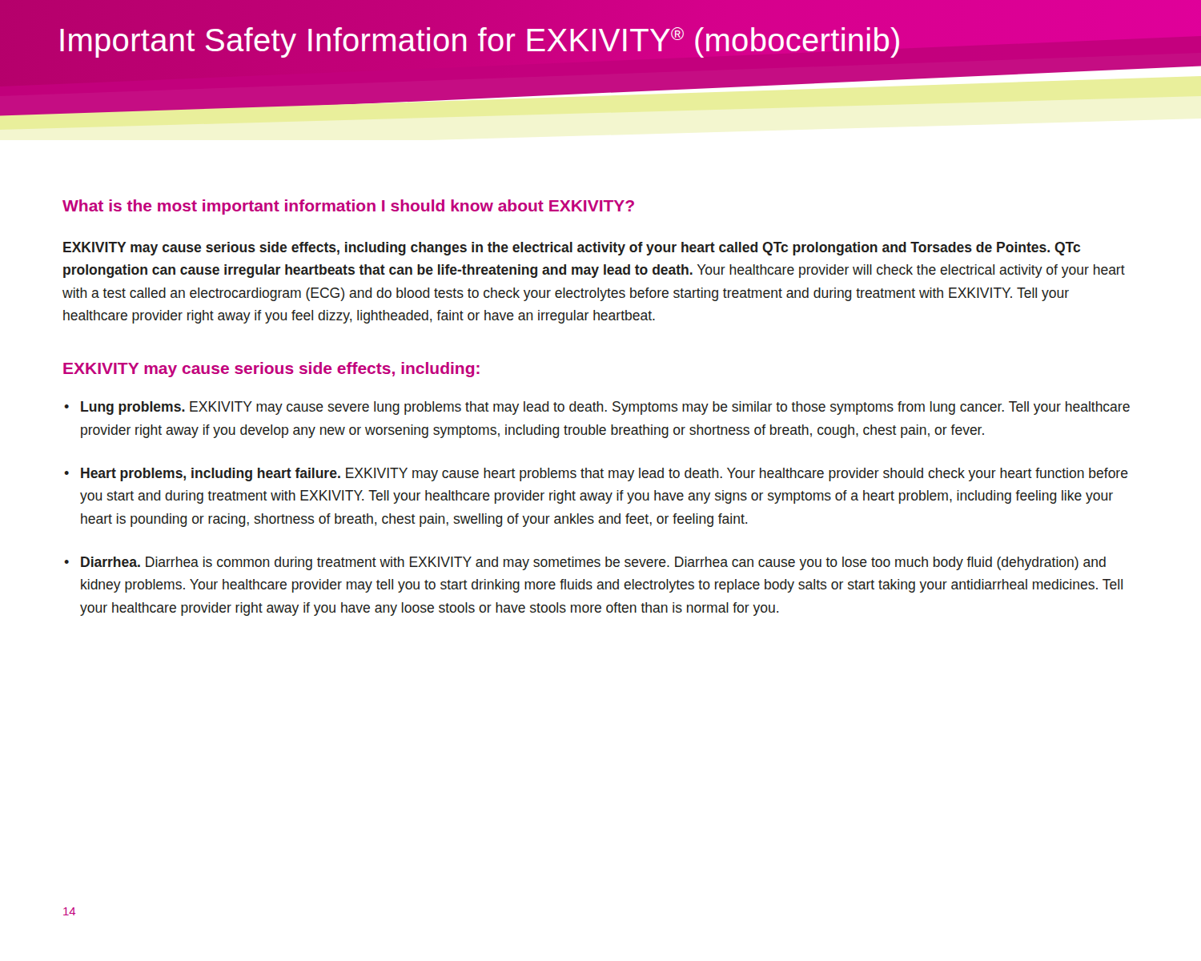Important Safety Information for EXKIVITY® (mobocertinib)
What is the most important information I should know about EXKIVITY?
EXKIVITY may cause serious side effects, including changes in the electrical activity of your heart called QTc prolongation and Torsades de Pointes. QTc prolongation can cause irregular heartbeats that can be life-threatening and may lead to death. Your healthcare provider will check the electrical activity of your heart with a test called an electrocardiogram (ECG) and do blood tests to check your electrolytes before starting treatment and during treatment with EXKIVITY. Tell your healthcare provider right away if you feel dizzy, lightheaded, faint or have an irregular heartbeat.
EXKIVITY may cause serious side effects, including:
Lung problems. EXKIVITY may cause severe lung problems that may lead to death. Symptoms may be similar to those symptoms from lung cancer. Tell your healthcare provider right away if you develop any new or worsening symptoms, including trouble breathing or shortness of breath, cough, chest pain, or fever.
Heart problems, including heart failure. EXKIVITY may cause heart problems that may lead to death. Your healthcare provider should check your heart function before you start and during treatment with EXKIVITY. Tell your healthcare provider right away if you have any signs or symptoms of a heart problem, including feeling like your heart is pounding or racing, shortness of breath, chest pain, swelling of your ankles and feet, or feeling faint.
Diarrhea. Diarrhea is common during treatment with EXKIVITY and may sometimes be severe. Diarrhea can cause you to lose too much body fluid (dehydration) and kidney problems. Your healthcare provider may tell you to start drinking more fluids and electrolytes to replace body salts or start taking your antidiarrheal medicines. Tell your healthcare provider right away if you have any loose stools or have stools more often than is normal for you.
14